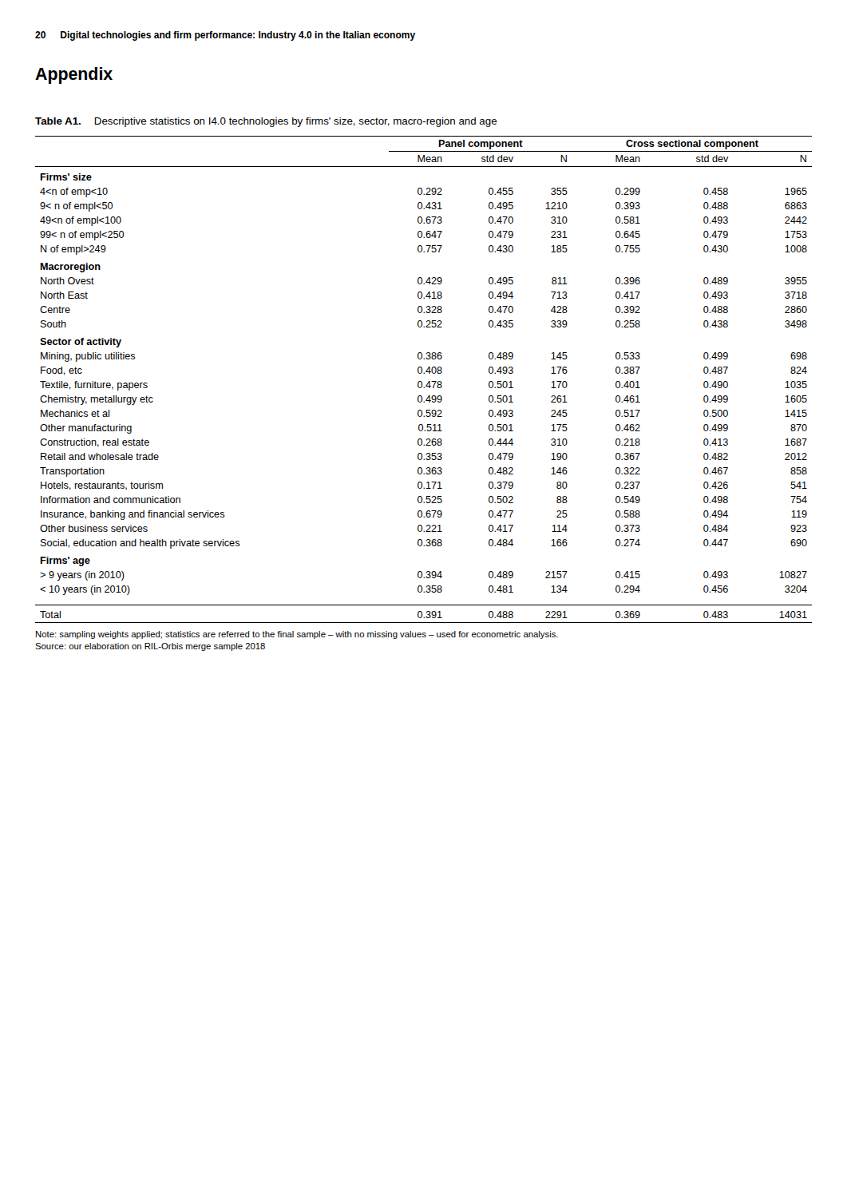20 Digital technologies and firm performance: Industry 4.0 in the Italian economy
Appendix
Table A1. Descriptive statistics on I4.0 technologies by firms' size, sector, macro-region and age
| | Panel component | Cross sectional component |
| --- | --- | --- |
| | Mean | std dev | N | Mean | std dev | N |
| Firms' size |
| 4<n of emp<10 | 0.292 | 0.455 | 355 | 0.299 | 0.458 | 1965 |
| 9< n of empl<50 | 0.431 | 0.495 | 1210 | 0.393 | 0.488 | 6863 |
| 49<n of empl<100 | 0.673 | 0.470 | 310 | 0.581 | 0.493 | 2442 |
| 99< n of empl<250 | 0.647 | 0.479 | 231 | 0.645 | 0.479 | 1753 |
| N of empl>249 | 0.757 | 0.430 | 185 | 0.755 | 0.430 | 1008 |
| Macroregion |
| North Ovest | 0.429 | 0.495 | 811 | 0.396 | 0.489 | 3955 |
| North East | 0.418 | 0.494 | 713 | 0.417 | 0.493 | 3718 |
| Centre | 0.328 | 0.470 | 428 | 0.392 | 0.488 | 2860 |
| South | 0.252 | 0.435 | 339 | 0.258 | 0.438 | 3498 |
| Sector of activity |
| Mining, public utilities | 0.386 | 0.489 | 145 | 0.533 | 0.499 | 698 |
| Food, etc | 0.408 | 0.493 | 176 | 0.387 | 0.487 | 824 |
| Textile, furniture, papers | 0.478 | 0.501 | 170 | 0.401 | 0.490 | 1035 |
| Chemistry, metallurgy etc | 0.499 | 0.501 | 261 | 0.461 | 0.499 | 1605 |
| Mechanics et al | 0.592 | 0.493 | 245 | 0.517 | 0.500 | 1415 |
| Other manufacturing | 0.511 | 0.501 | 175 | 0.462 | 0.499 | 870 |
| Construction, real estate | 0.268 | 0.444 | 310 | 0.218 | 0.413 | 1687 |
| Retail and wholesale trade | 0.353 | 0.479 | 190 | 0.367 | 0.482 | 2012 |
| Transportation | 0.363 | 0.482 | 146 | 0.322 | 0.467 | 858 |
| Hotels, restaurants, tourism | 0.171 | 0.379 | 80 | 0.237 | 0.426 | 541 |
| Information and communication | 0.525 | 0.502 | 88 | 0.549 | 0.498 | 754 |
| Insurance, banking and financial services | 0.679 | 0.477 | 25 | 0.588 | 0.494 | 119 |
| Other business services | 0.221 | 0.417 | 114 | 0.373 | 0.484 | 923 |
| Social, education and health private services | 0.368 | 0.484 | 166 | 0.274 | 0.447 | 690 |
| Firms' age |
| > 9 years (in 2010) | 0.394 | 0.489 | 2157 | 0.415 | 0.493 | 10827 |
| < 10 years (in 2010) | 0.358 | 0.481 | 134 | 0.294 | 0.456 | 3204 |
| Total | 0.391 | 0.488 | 2291 | 0.369 | 0.483 | 14031 |
Note: sampling weights applied; statistics are referred to the final sample – with no missing values – used for econometric analysis.
Source: our elaboration on RIL-Orbis merge sample 2018